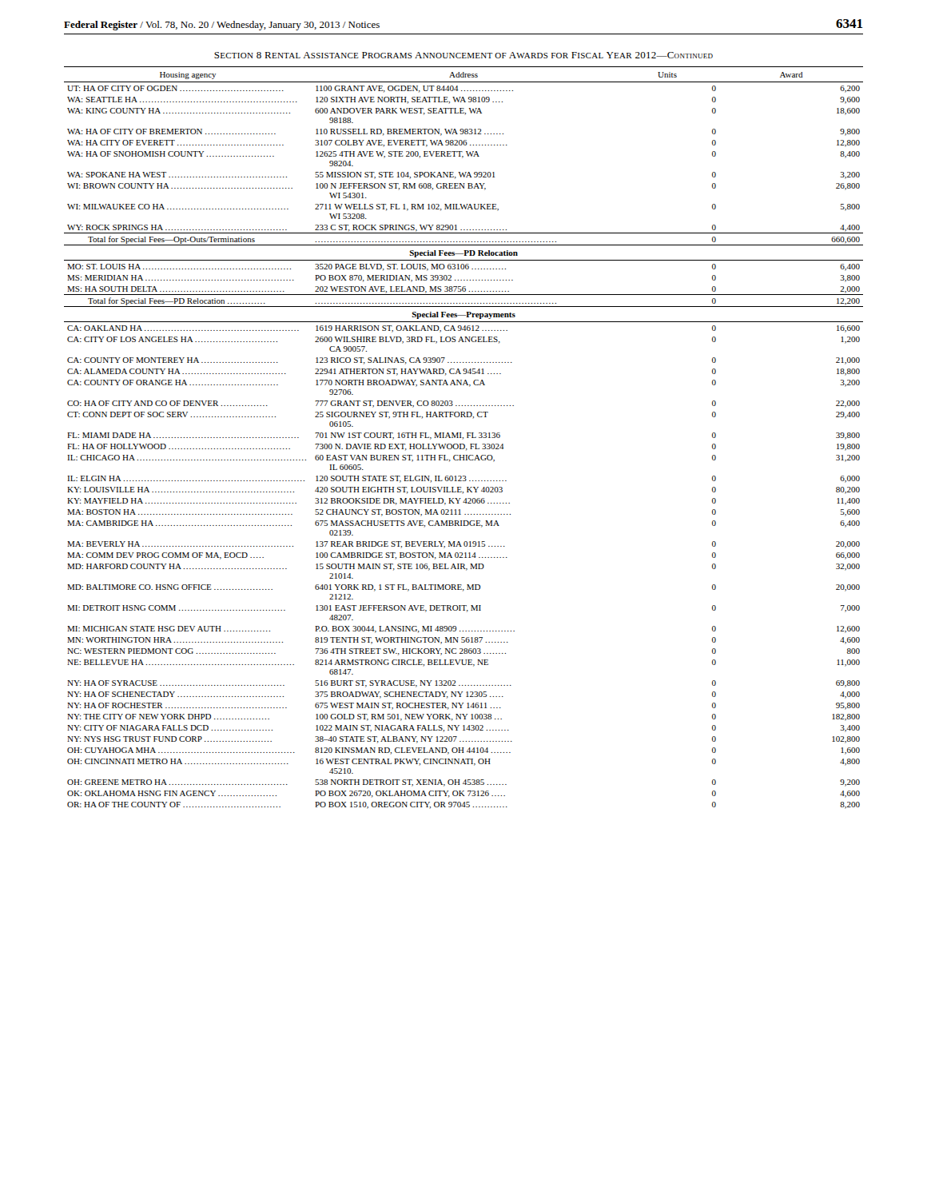Federal Register / Vol. 78, No. 20 / Wednesday, January 30, 2013 / Notices
6341
SECTION 8 RENTAL ASSISTANCE PROGRAMS ANNOUNCEMENT OF AWARDS FOR FISCAL YEAR 2012—Continued
| Housing agency | Address | Units | Award |
| --- | --- | --- | --- |
| UT: HA OF CITY OF OGDEN ................................... | 1100 GRANT AVE, OGDEN, UT 84404 .................. | 0 | 6,200 |
| WA: SEATTLE HA ..................................................... | 120 SIXTH AVE NORTH, SEATTLE, WA 98109 .... | 0 | 9,600 |
| WA: KING COUNTY HA ........................................... | 600 ANDOVER PARK WEST, SEATTLE, WA 98188. | 0 | 18,600 |
| WA: HA OF CITY OF BREMERTON ........................ | 110 RUSSELL RD, BREMERTON, WA 98312 ....... | 0 | 9,800 |
| WA: HA CITY OF EVERETT .................................... | 3107 COLBY AVE, EVERETT, WA 98206 ............. | 0 | 12,800 |
| WA: HA OF SNOHOMISH COUNTY ....................... | 12625 4TH AVE W, STE 200, EVERETT, WA 98204. | 0 | 8,400 |
| WA: SPOKANE HA WEST ........................................ | 55 MISSION ST, STE 104, SPOKANE, WA 99201 | 0 | 3,200 |
| WI: BROWN COUNTY HA ......................................... | 100 N JEFFERSON ST, RM 608, GREEN BAY, WI 54301. | 0 | 26,800 |
| WI: MILWAUKEE CO HA ......................................... | 2711 W WELLS ST, FL 1, RM 102, MILWAUKEE, WI 53208. | 0 | 5,800 |
| WY: ROCK SPRINGS HA ......................................... | 233 C ST, ROCK SPRINGS, WY 82901 ................ | 0 | 4,400 |
| Total for Special Fees—Opt-Outs/Terminations | ................................................................................. | 0 | 660,600 |
| Special Fees—PD Relocation |
| MO: ST. LOUIS HA .................................................. | 3520 PAGE BLVD, ST. LOUIS, MO 63106 ............ | 0 | 6,400 |
| MS: MERIDIAN HA .................................................. | PO BOX 870, MERIDIAN, MS 39302 .................... | 0 | 3,800 |
| MS: HA SOUTH DELTA .......................................... | 202 WESTON AVE, LELAND, MS 38756 .............. | 0 | 2,000 |
| Total for Special Fees—PD Relocation ............. | ................................................................................. | 0 | 12,200 |
| Special Fees—Prepayments |
| CA: OAKLAND HA .................................................... | 1619 HARRISON ST, OAKLAND, CA 94612 ......... | 0 | 16,600 |
| CA: CITY OF LOS ANGELES HA ............................ | 2600 WILSHIRE BLVD, 3RD FL, LOS ANGELES, CA 90057. | 0 | 1,200 |
| CA: COUNTY OF MONTEREY HA .......................... | 123 RICO ST, SALINAS, CA 93907 ...................... | 0 | 21,000 |
| CA: ALAMEDA COUNTY HA ................................... | 22941 ATHERTON ST, HAYWARD, CA 94541 ..... | 0 | 18,800 |
| CA: COUNTY OF ORANGE HA .............................. | 1770 NORTH BROADWAY, SANTA ANA, CA 92706. | 0 | 3,200 |
| CO: HA OF CITY AND CO OF DENVER ................ | 777 GRANT ST, DENVER, CO 80203 .................... | 0 | 22,000 |
| CT: CONN DEPT OF SOC SERV ............................. | 25 SIGOURNEY ST, 9TH FL, HARTFORD, CT 06105. | 0 | 29,400 |
| FL: MIAMI DADE HA ................................................. | 701 NW 1ST COURT, 16TH FL, MIAMI, FL 33136 | 0 | 39,800 |
| FL: HA OF HOLLYWOOD ......................................... | 7300 N. DAVIE RD EXT, HOLLYWOOD, FL 33024 | 0 | 19,800 |
| IL: CHICAGO HA ......................................................... | 60 EAST VAN BUREN ST, 11TH FL, CHICAGO, IL 60605. | 0 | 31,200 |
| IL: ELGIN HA ............................................................. | 120 SOUTH STATE ST, ELGIN, IL 60123 ............. | 0 | 6,000 |
| KY: LOUISVILLE HA ................................................ | 420 SOUTH EIGHTH ST, LOUISVILLE, KY 40203 | 0 | 80,200 |
| KY: MAYFIELD HA ................................................... | 312 BROOKSIDE DR, MAYFIELD, KY 42066 ........ | 0 | 11,400 |
| MA: BOSTON HA .................................................... | 52 CHAUNCY ST, BOSTON, MA 02111 ................ | 0 | 5,600 |
| MA: CAMBRIDGE HA .............................................. | 675 MASSACHUSETTS AVE, CAMBRIDGE, MA 02139. | 0 | 6,400 |
| MA: BEVERLY HA ................................................... | 137 REAR BRIDGE ST, BEVERLY, MA 01915 ...... | 0 | 20,000 |
| MA: COMM DEV PROG COMM OF MA, EOCD ..... | 100 CAMBRIDGE ST, BOSTON, MA 02114 .......... | 0 | 66,000 |
| MD: HARFORD COUNTY HA ................................... | 15 SOUTH MAIN ST, STE 106, BEL AIR, MD 21014. | 0 | 32,000 |
| MD: BALTIMORE CO. HSNG OFFICE .................... | 6401 YORK RD, 1 ST FL, BALTIMORE, MD 21212. | 0 | 20,000 |
| MI: DETROIT HSNG COMM .................................... | 1301 EAST JEFFERSON AVE, DETROIT, MI 48207. | 0 | 7,000 |
| MI: MICHIGAN STATE HSG DEV AUTH ................ | P.O. BOX 30044, LANSING, MI 48909 ................... | 0 | 12,600 |
| MN: WORTHINGTON HRA ..................................... | 819 TENTH ST, WORTHINGTON, MN 56187 ........ | 0 | 4,600 |
| NC: WESTERN PIEDMONT COG ........................... | 736 4TH STREET SW., HICKORY, NC 28603 ........ | 0 | 800 |
| NE: BELLEVUE HA .................................................. | 8214 ARMSTRONG CIRCLE, BELLEVUE, NE 68147. | 0 | 11,000 |
| NY: HA OF SYRACUSE .......................................... | 516 BURT ST, SYRACUSE, NY 13202 .................. | 0 | 69,800 |
| NY: HA OF SCHENECTADY .................................... | 375 BROADWAY, SCHENECTADY, NY 12305 ..... | 0 | 4,000 |
| NY: HA OF ROCHESTER ......................................... | 675 WEST MAIN ST, ROCHESTER, NY 14611 .... | 0 | 95,800 |
| NY: THE CITY OF NEW YORK DHPD ................... | 100 GOLD ST, RM 501, NEW YORK, NY 10038 ... | 0 | 182,800 |
| NY: CITY OF NIAGARA FALLS DCD ..................... | 1022 MAIN ST, NIAGARA FALLS, NY 14302 ........ | 0 | 3,400 |
| NY: NYS HSG TRUST FUND CORP ....................... | 38–40 STATE ST, ALBANY, NY 12207 .................. | 0 | 102,800 |
| OH: CUYAHOGA MHA .............................................. | 8120 KINSMAN RD, CLEVELAND, OH 44104 ....... | 0 | 1,600 |
| OH: CINCINNATI METRO HA ................................... | 16 WEST CENTRAL PKWY, CINCINNATI, OH 45210. | 0 | 4,800 |
| OH: GREENE METRO HA ........................................ | 538 NORTH DETROIT ST, XENIA, OH 45385 ....... | 0 | 9,200 |
| OK: OKLAHOMA HSNG FIN AGENCY .................... | PO BOX 26720, OKLAHOMA CITY, OK 73126 ..... | 0 | 4,600 |
| OR: HA OF THE COUNTY OF ................................. | PO BOX 1510, OREGON CITY, OR 97045 ............ | 0 | 8,200 |